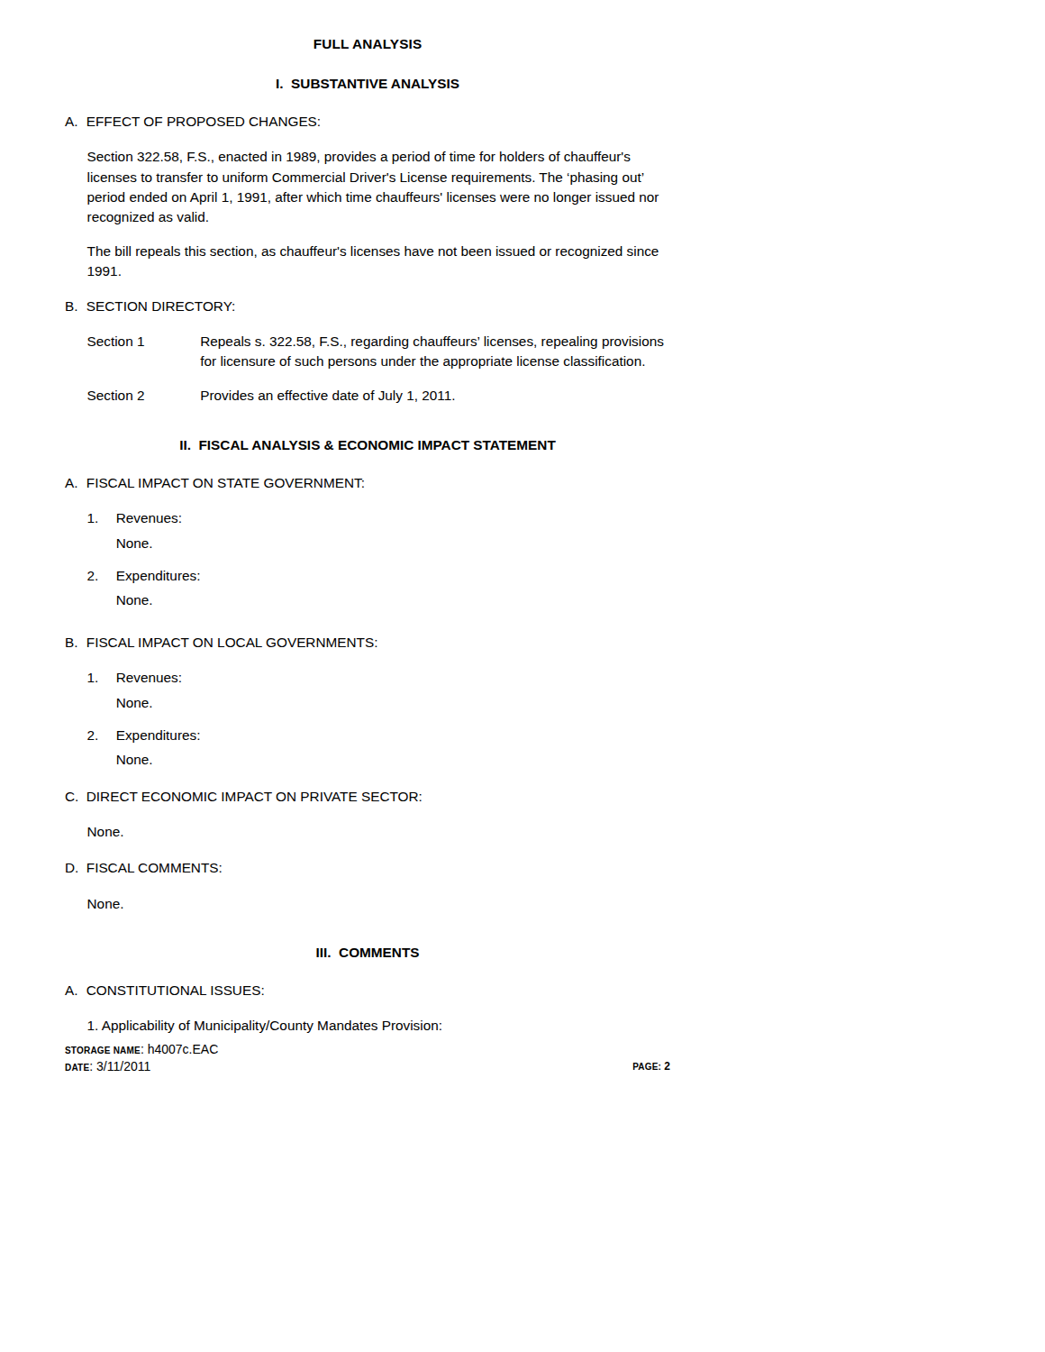FULL ANALYSIS
I. SUBSTANTIVE ANALYSIS
A. EFFECT OF PROPOSED CHANGES:
Section 322.58, F.S., enacted in 1989, provides a period of time for holders of chauffeur's licenses to transfer to uniform Commercial Driver's License requirements. The ‘phasing out’ period ended on April 1, 1991, after which time chauffeurs' licenses were no longer issued nor recognized as valid.
The bill repeals this section, as chauffeur's licenses have not been issued or recognized since 1991.
B. SECTION DIRECTORY:
Section 1
Repeals s. 322.58, F.S., regarding chauffeurs’ licenses, repealing provisions for licensure of such persons under the appropriate license classification.
Section 2
Provides an effective date of July 1, 2011.
II. FISCAL ANALYSIS & ECONOMIC IMPACT STATEMENT
A. FISCAL IMPACT ON STATE GOVERNMENT:
Revenues:
None.
Expenditures:
None.
B. FISCAL IMPACT ON LOCAL GOVERNMENTS:
Revenues:
None.
Expenditures:
None.
C. DIRECT ECONOMIC IMPACT ON PRIVATE SECTOR:
None.
D. FISCAL COMMENTS:
None.
III. COMMENTS
A. CONSTITUTIONAL ISSUES:
1. Applicability of Municipality/County Mandates Provision:
STORAGE NAME: h4007c.EAC
DATE: 3/11/2011
PAGE: 2